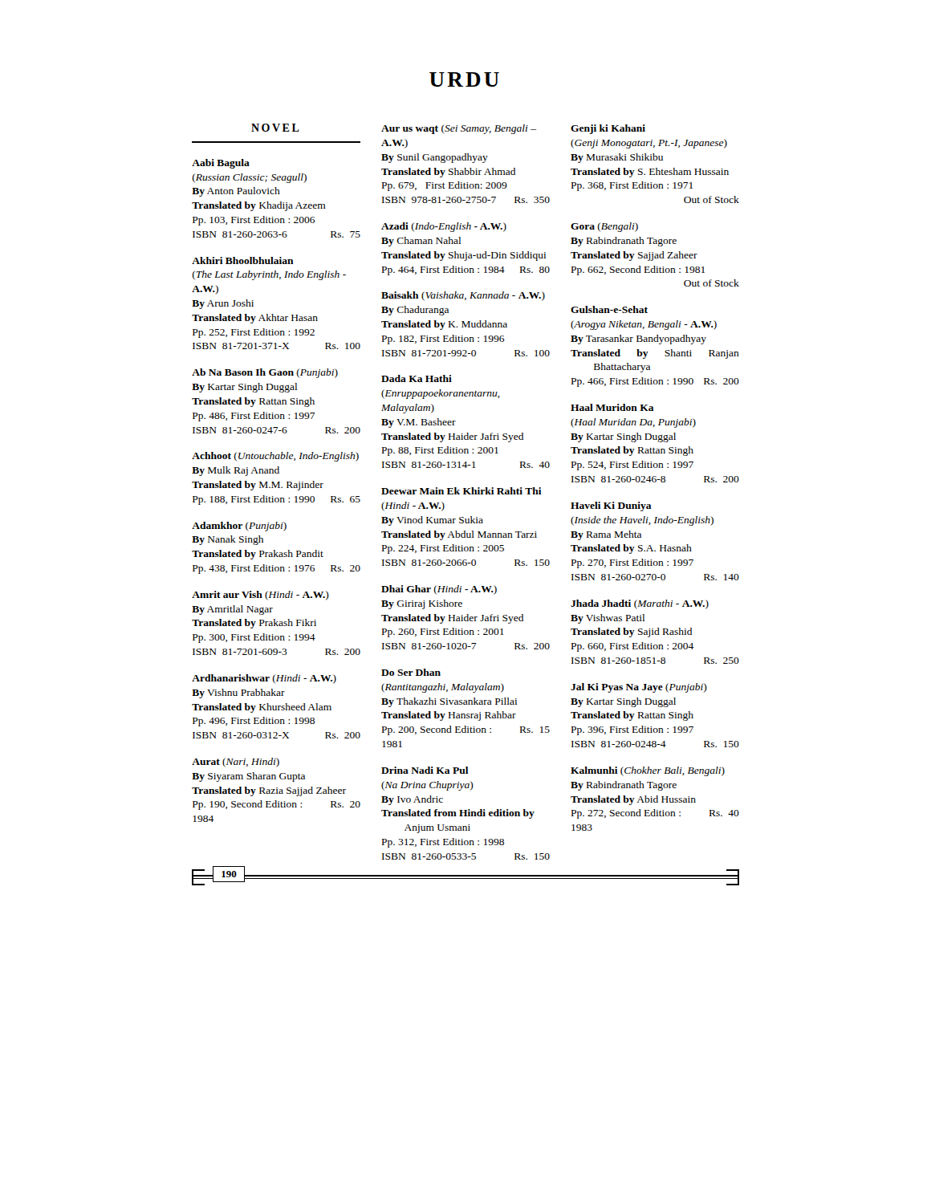URDU
NOVEL
Aabi Bagula
(Russian Classic; Seagull)
By Anton Paulovich
Translated by Khadija Azeem
Pp. 103, First Edition : 2006
ISBN 81-260-2063-6 Rs. 75
Akhiri Bhoolbhulaian
(The Last Labyrinth, Indo English - A.W.)
By Arun Joshi
Translated by Akhtar Hasan
Pp. 252, First Edition : 1992
ISBN 81-7201-371-X Rs. 100
Ab Na Bason Ih Gaon (Punjabi)
By Kartar Singh Duggal
Translated by Rattan Singh
Pp. 486, First Edition : 1997
ISBN 81-260-0247-6 Rs. 200
Achhoot (Untouchable, Indo-English)
By Mulk Raj Anand
Translated by M.M. Rajinder
Pp. 188, First Edition : 1990 Rs. 65
Adamkhor (Punjabi)
By Nanak Singh
Translated by Prakash Pandit
Pp. 438, First Edition : 1976 Rs. 20
Amrit aur Vish (Hindi - A.W.)
By Amritlal Nagar
Translated by Prakash Fikri
Pp. 300, First Edition : 1994
ISBN 81-7201-609-3 Rs. 200
Ardhanarishwar (Hindi - A.W.)
By Vishnu Prabhakar
Translated by Khursheed Alam
Pp. 496, First Edition : 1998
ISBN 81-260-0312-X Rs. 200
Aurat (Nari, Hindi)
By Siyaram Sharan Gupta
Translated by Razia Sajjad Zaheer
Pp. 190, Second Edition : 1984 Rs. 20
Aur us waqt (Sei Samay, Bengali –A.W.)
By Sunil Gangopadhyay
Translated by Shabbir Ahmad
Pp. 679, First Edition: 2009
ISBN 978-81-260-2750-7 Rs. 350
Azadi (Indo-English - A.W.)
By Chaman Nahal
Translated by Shuja-ud-Din Siddiqui
Pp. 464, First Edition : 1984 Rs. 80
Baisakh (Vaishaka, Kannada - A.W.)
By Chaduranga
Translated by K. Muddanna
Pp. 182, First Edition : 1996
ISBN 81-7201-992-0 Rs. 100
Dada Ka Hathi
(Enruppapoekoranentarnu, Malayalam)
By V.M. Basheer
Translated by Haider Jafri Syed
Pp. 88, First Edition : 2001
ISBN 81-260-1314-1 Rs. 40
Deewar Main Ek Khirki Rahti Thi
(Hindi - A.W.)
By Vinod Kumar Sukia
Translated by Abdul Mannan Tarzi
Pp. 224, First Edition : 2005
ISBN 81-260-2066-0 Rs. 150
Dhai Ghar (Hindi - A.W.)
By Giriraj Kishore
Translated by Haider Jafri Syed
Pp. 260, First Edition : 2001
ISBN 81-260-1020-7 Rs. 200
Do Ser Dhan
(Rantitangazhi, Malayalam)
By Thakazhi Sivasankara Pillai
Translated by Hansraj Rahbar
Pp. 200, Second Edition : 1981 Rs. 15
Drina Nadi Ka Pul
(Na Drina Chupriya)
By Ivo Andric
Translated from Hindi edition by
Anjum Usmani
Pp. 312, First Edition : 1998
ISBN 81-260-0533-5 Rs. 150
Genji ki Kahani
(Genji Monogatari, Pt.-I, Japanese)
By Murasaki Shikibu
Translated by S. Ehtesham Hussain
Pp. 368, First Edition : 1971
Out of Stock
Gora (Bengali)
By Rabindranath Tagore
Translated by Sajjad Zaheer
Pp. 662, Second Edition : 1981
Out of Stock
Gulshan-e-Sehat
(Arogya Niketan, Bengali - A.W.)
By Tarasankar Bandyopadhyay
Translated by Shanti Ranjan
Bhattacharya
Pp. 466, First Edition : 1990 Rs. 200
Haal Muridon Ka
(Haal Muridan Da, Punjabi)
By Kartar Singh Duggal
Translated by Rattan Singh
Pp. 524, First Edition : 1997
ISBN 81-260-0246-8 Rs. 200
Haveli Ki Duniya
(Inside the Haveli, Indo-English)
By Rama Mehta
Translated by S.A. Hasnah
Pp. 270, First Edition : 1997
ISBN 81-260-0270-0 Rs. 140
Jhada Jhadti (Marathi - A.W.)
By Vishwas Patil
Translated by Sajid Rashid
Pp. 660, First Edition : 2004
ISBN 81-260-1851-8 Rs. 250
Jal Ki Pyas Na Jaye (Punjabi)
By Kartar Singh Duggal
Translated by Rattan Singh
Pp. 396, First Edition : 1997
ISBN 81-260-0248-4 Rs. 150
Kalmunhi (Chokher Bali, Bengali)
By Rabindranath Tagore
Translated by Abid Hussain
Pp. 272, Second Edition : 1983 Rs. 40
190